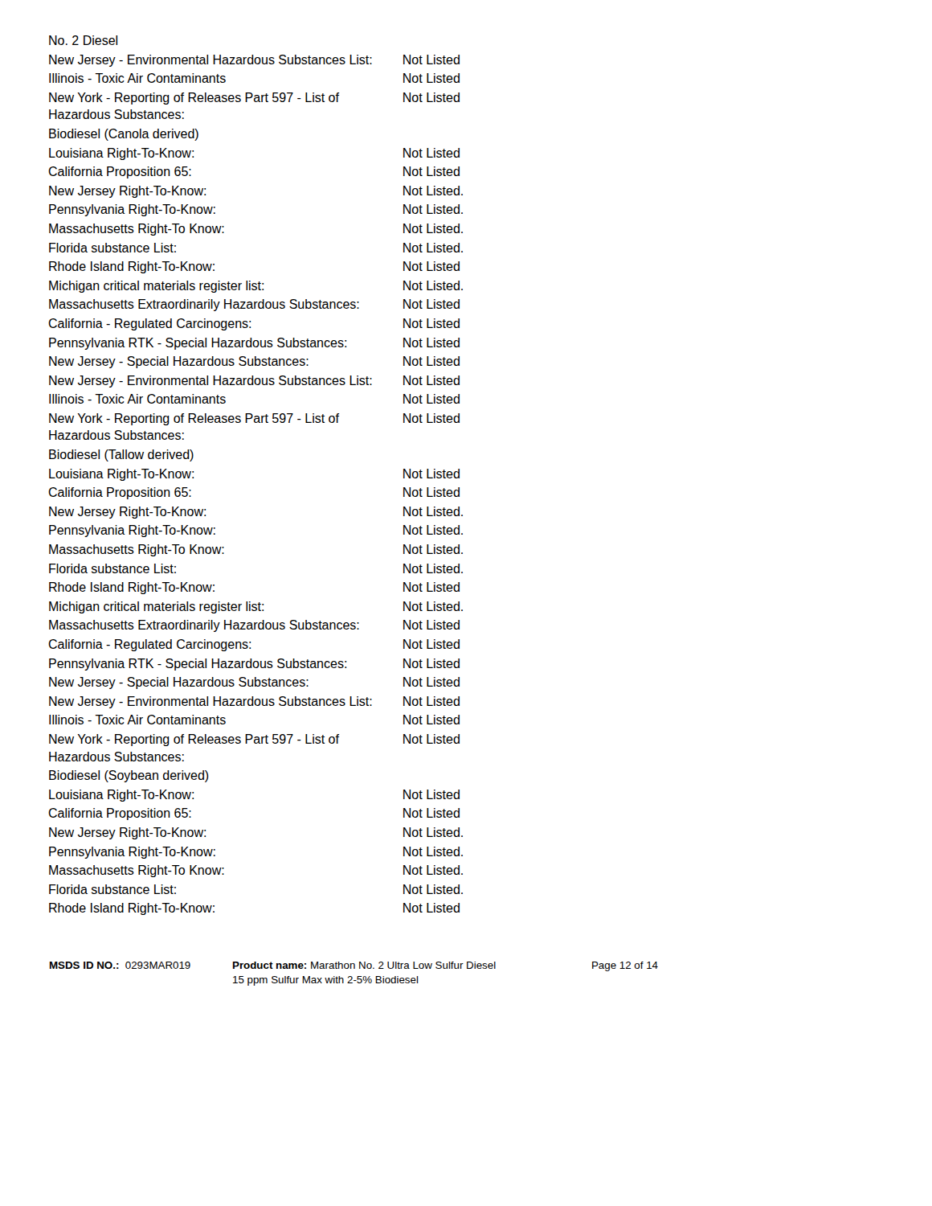No. 2 Diesel
| New Jersey - Environmental Hazardous Substances List: | Not Listed |
| Illinois - Toxic Air Contaminants | Not Listed |
| New York - Reporting of Releases Part 597 - List of Hazardous Substances: | Not Listed |
Biodiesel (Canola derived)
| Louisiana Right-To-Know: | Not Listed |
| California Proposition 65: | Not Listed |
| New Jersey Right-To-Know: | Not Listed. |
| Pennsylvania Right-To-Know: | Not Listed. |
| Massachusetts Right-To Know: | Not Listed. |
| Florida substance List: | Not Listed. |
| Rhode Island Right-To-Know: | Not Listed |
| Michigan critical materials register list: | Not Listed. |
| Massachusetts Extraordinarily Hazardous Substances: | Not Listed |
| California - Regulated Carcinogens: | Not Listed |
| Pennsylvania RTK - Special Hazardous Substances: | Not Listed |
| New Jersey - Special Hazardous Substances: | Not Listed |
| New Jersey - Environmental Hazardous Substances List: | Not Listed |
| Illinois - Toxic Air Contaminants | Not Listed |
| New York - Reporting of Releases Part 597 - List of Hazardous Substances: | Not Listed |
Biodiesel (Tallow derived)
| Louisiana Right-To-Know: | Not Listed |
| California Proposition 65: | Not Listed |
| New Jersey Right-To-Know: | Not Listed. |
| Pennsylvania Right-To-Know: | Not Listed. |
| Massachusetts Right-To Know: | Not Listed. |
| Florida substance List: | Not Listed. |
| Rhode Island Right-To-Know: | Not Listed |
| Michigan critical materials register list: | Not Listed. |
| Massachusetts Extraordinarily Hazardous Substances: | Not Listed |
| California - Regulated Carcinogens: | Not Listed |
| Pennsylvania RTK - Special Hazardous Substances: | Not Listed |
| New Jersey - Special Hazardous Substances: | Not Listed |
| New Jersey - Environmental Hazardous Substances List: | Not Listed |
| Illinois - Toxic Air Contaminants | Not Listed |
| New York - Reporting of Releases Part 597 - List of Hazardous Substances: | Not Listed |
Biodiesel (Soybean derived)
| Louisiana Right-To-Know: | Not Listed |
| California Proposition 65: | Not Listed |
| New Jersey Right-To-Know: | Not Listed. |
| Pennsylvania Right-To-Know: | Not Listed. |
| Massachusetts Right-To Know: | Not Listed. |
| Florida substance List: | Not Listed. |
| Rhode Island Right-To-Know: | Not Listed |
| MSDS ID NO.: 0293MAR019 | Product name: Marathon No. 2 Ultra Low Sulfur Diesel 15 ppm Sulfur Max with 2-5% Biodiesel | Page 12 of 14 |